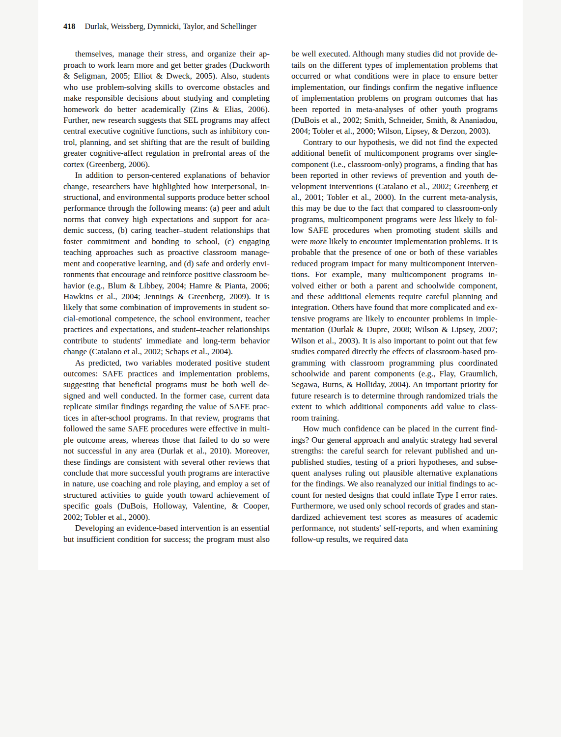418 Durlak, Weissberg, Dymnicki, Taylor, and Schellinger
themselves, manage their stress, and organize their approach to work learn more and get better grades (Duckworth & Seligman, 2005; Elliot & Dweck, 2005). Also, students who use problem-solving skills to overcome obstacles and make responsible decisions about studying and completing homework do better academically (Zins & Elias, 2006). Further, new research suggests that SEL programs may affect central executive cognitive functions, such as inhibitory control, planning, and set shifting that are the result of building greater cognitive-affect regulation in prefrontal areas of the cortex (Greenberg, 2006).
In addition to person-centered explanations of behavior change, researchers have highlighted how interpersonal, instructional, and environmental supports produce better school performance through the following means: (a) peer and adult norms that convey high expectations and support for academic success, (b) caring teacher–student relationships that foster commitment and bonding to school, (c) engaging teaching approaches such as proactive classroom management and cooperative learning, and (d) safe and orderly environments that encourage and reinforce positive classroom behavior (e.g., Blum & Libbey, 2004; Hamre & Pianta, 2006; Hawkins et al., 2004; Jennings & Greenberg, 2009). It is likely that some combination of improvements in student social-emotional competence, the school environment, teacher practices and expectations, and student–teacher relationships contribute to students' immediate and long-term behavior change (Catalano et al., 2002; Schaps et al., 2004).
As predicted, two variables moderated positive student outcomes: SAFE practices and implementation problems, suggesting that beneficial programs must be both well designed and well conducted. In the former case, current data replicate similar findings regarding the value of SAFE practices in after-school programs. In that review, programs that followed the same SAFE procedures were effective in multiple outcome areas, whereas those that failed to do so were not successful in any area (Durlak et al., 2010). Moreover, these findings are consistent with several other reviews that conclude that more successful youth programs are interactive in nature, use coaching and role playing, and employ a set of structured activities to guide youth toward achievement of specific goals (DuBois, Holloway, Valentine, & Cooper, 2002; Tobler et al., 2000).
Developing an evidence-based intervention is an essential but insufficient condition for success; the program must also be well executed. Although many studies did not provide details on the different types of implementation problems that occurred or what conditions were in place to ensure better implementation, our findings confirm the negative influence of implementation problems on program outcomes that has been reported in meta-analyses of other youth programs (DuBois et al., 2002; Smith, Schneider, Smith, & Ananiadou, 2004; Tobler et al., 2000; Wilson, Lipsey, & Derzon, 2003).
Contrary to our hypothesis, we did not find the expected additional benefit of multicomponent programs over single-component (i.e., classroom-only) programs, a finding that has been reported in other reviews of prevention and youth development interventions (Catalano et al., 2002; Greenberg et al., 2001; Tobler et al., 2000). In the current meta-analysis, this may be due to the fact that compared to classroom-only programs, multicomponent programs were less likely to follow SAFE procedures when promoting student skills and were more likely to encounter implementation problems. It is probable that the presence of one or both of these variables reduced program impact for many multicomponent interventions. For example, many multicomponent programs involved either or both a parent and schoolwide component, and these additional elements require careful planning and integration. Others have found that more complicated and extensive programs are likely to encounter problems in implementation (Durlak & Dupre, 2008; Wilson & Lipsey, 2007; Wilson et al., 2003). It is also important to point out that few studies compared directly the effects of classroom-based programming with classroom programming plus coordinated schoolwide and parent components (e.g., Flay, Graumlich, Segawa, Burns, & Holliday, 2004). An important priority for future research is to determine through randomized trials the extent to which additional components add value to classroom training.
How much confidence can be placed in the current findings? Our general approach and analytic strategy had several strengths: the careful search for relevant published and unpublished studies, testing of a priori hypotheses, and subsequent analyses ruling out plausible alternative explanations for the findings. We also reanalyzed our initial findings to account for nested designs that could inflate Type I error rates. Furthermore, we used only school records of grades and standardized achievement test scores as measures of academic performance, not students' self-reports, and when examining follow-up results, we required data